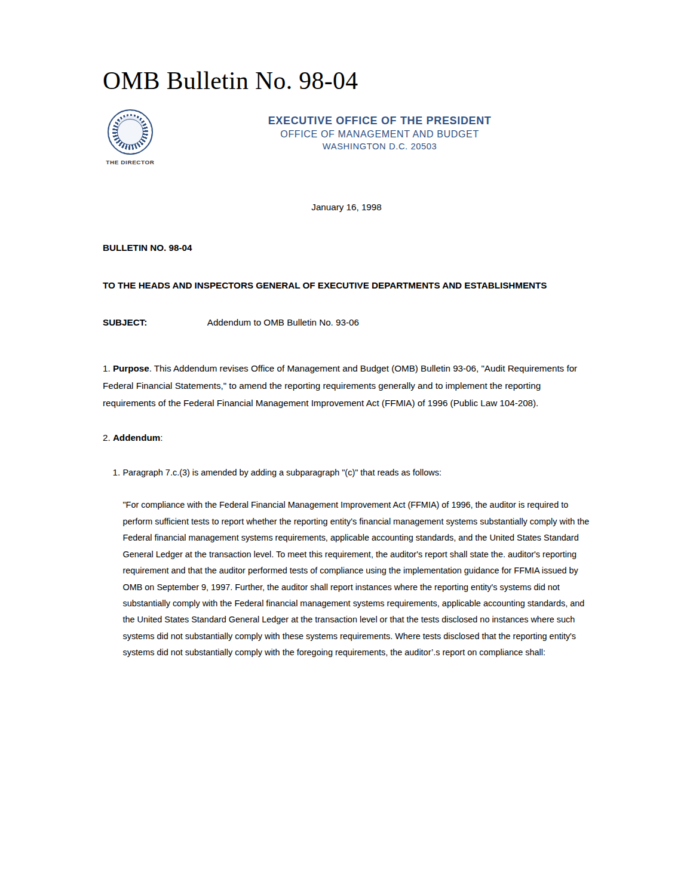OMB Bulletin No. 98-04
THE DIRECTOR
EXECUTIVE OFFICE OF THE PRESIDENT
OFFICE OF MANAGEMENT AND BUDGET
WASHINGTON D.C. 20503
January 16, 1998
BULLETIN NO. 98-04
TO THE HEADS AND INSPECTORS GENERAL OF EXECUTIVE DEPARTMENTS AND ESTABLISHMENTS
SUBJECT: Addendum to OMB Bulletin No. 93-06
1. Purpose. This Addendum revises Office of Management and Budget (OMB) Bulletin 93-06, "Audit Requirements for Federal Financial Statements," to amend the reporting requirements generally and to implement the reporting requirements of the Federal Financial Management Improvement Act (FFMIA) of 1996 (Public Law 104-208).
2. Addendum:
Paragraph 7.c.(3) is amended by adding a subparagraph "(c)" that reads as follows:
"For compliance with the Federal Financial Management Improvement Act (FFMIA) of 1996, the auditor is required to perform sufficient tests to report whether the reporting entity's financial management systems substantially comply with the Federal financial management systems requirements, applicable accounting standards, and the United States Standard General Ledger at the transaction level. To meet this requirement, the auditor's report shall state the. auditor's reporting requirement and that the auditor performed tests of compliance using the implementation guidance for FFMIA issued by OMB on September 9, 1997. Further, the auditor shall report instances where the reporting entity's systems did not substantially comply with the Federal financial management systems requirements, applicable accounting standards, and the United States Standard General Ledger at the transaction level or that the tests disclosed no instances where such systems did not substantially comply with these systems requirements. Where tests disclosed that the reporting entity's systems did not substantially comply with the foregoing requirements, the auditor’.s report on compliance shall: